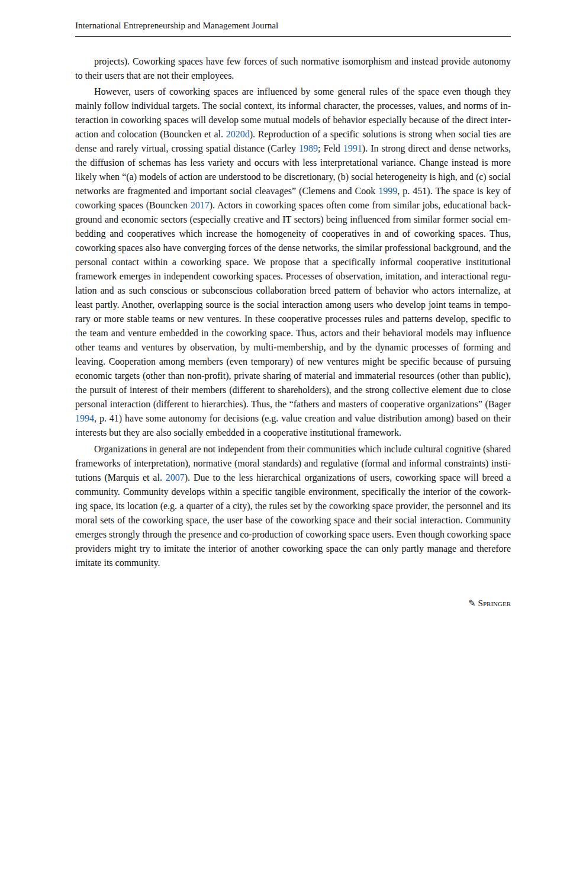International Entrepreneurship and Management Journal
projects). Coworking spaces have few forces of such normative isomorphism and instead provide autonomy to their users that are not their employees.
However, users of coworking spaces are influenced by some general rules of the space even though they mainly follow individual targets. The social context, its informal character, the processes, values, and norms of interaction in coworking spaces will develop some mutual models of behavior especially because of the direct interaction and colocation (Bouncken et al. 2020d). Reproduction of a specific solutions is strong when social ties are dense and rarely virtual, crossing spatial distance (Carley 1989; Feld 1991). In strong direct and dense networks, the diffusion of schemas has less variety and occurs with less interpretational variance. Change instead is more likely when “(a) models of action are understood to be discretionary, (b) social heterogeneity is high, and (c) social networks are fragmented and important social cleavages” (Clemens and Cook 1999, p. 451). The space is key of coworking spaces (Bouncken 2017). Actors in coworking spaces often come from similar jobs, educational background and economic sectors (especially creative and IT sectors) being influenced from similar former social embedding and cooperatives which increase the homogeneity of cooperatives in and of coworking spaces. Thus, coworking spaces also have converging forces of the dense networks, the similar professional background, and the personal contact within a coworking space. We propose that a specifically informal cooperative institutional framework emerges in independent coworking spaces. Processes of observation, imitation, and interactional regulation and as such conscious or subconscious collaboration breed pattern of behavior who actors internalize, at least partly. Another, overlapping source is the social interaction among users who develop joint teams in temporary or more stable teams or new ventures. In these cooperative processes rules and patterns develop, specific to the team and venture embedded in the coworking space. Thus, actors and their behavioral models may influence other teams and ventures by observation, by multi-membership, and by the dynamic processes of forming and leaving. Cooperation among members (even temporary) of new ventures might be specific because of pursuing economic targets (other than non-profit), private sharing of material and immaterial resources (other than public), the pursuit of interest of their members (different to shareholders), and the strong collective element due to close personal interaction (different to hierarchies). Thus, the “fathers and masters of cooperative organizations” (Bager 1994, p. 41) have some autonomy for decisions (e.g. value creation and value distribution among) based on their interests but they are also socially embedded in a cooperative institutional framework.
Organizations in general are not independent from their communities which include cultural cognitive (shared frameworks of interpretation), normative (moral standards) and regulative (formal and informal constraints) institutions (Marquis et al. 2007). Due to the less hierarchical organizations of users, coworking space will breed a community. Community develops within a specific tangible environment, specifically the interior of the coworking space, its location (e.g. a quarter of a city), the rules set by the coworking space provider, the personnel and its moral sets of the coworking space, the user base of the coworking space and their social interaction. Community emerges strongly through the presence and co-production of coworking space users. Even though coworking space providers might try to imitate the interior of another coworking space the can only partly manage and therefore imitate its community.
✎ Springer